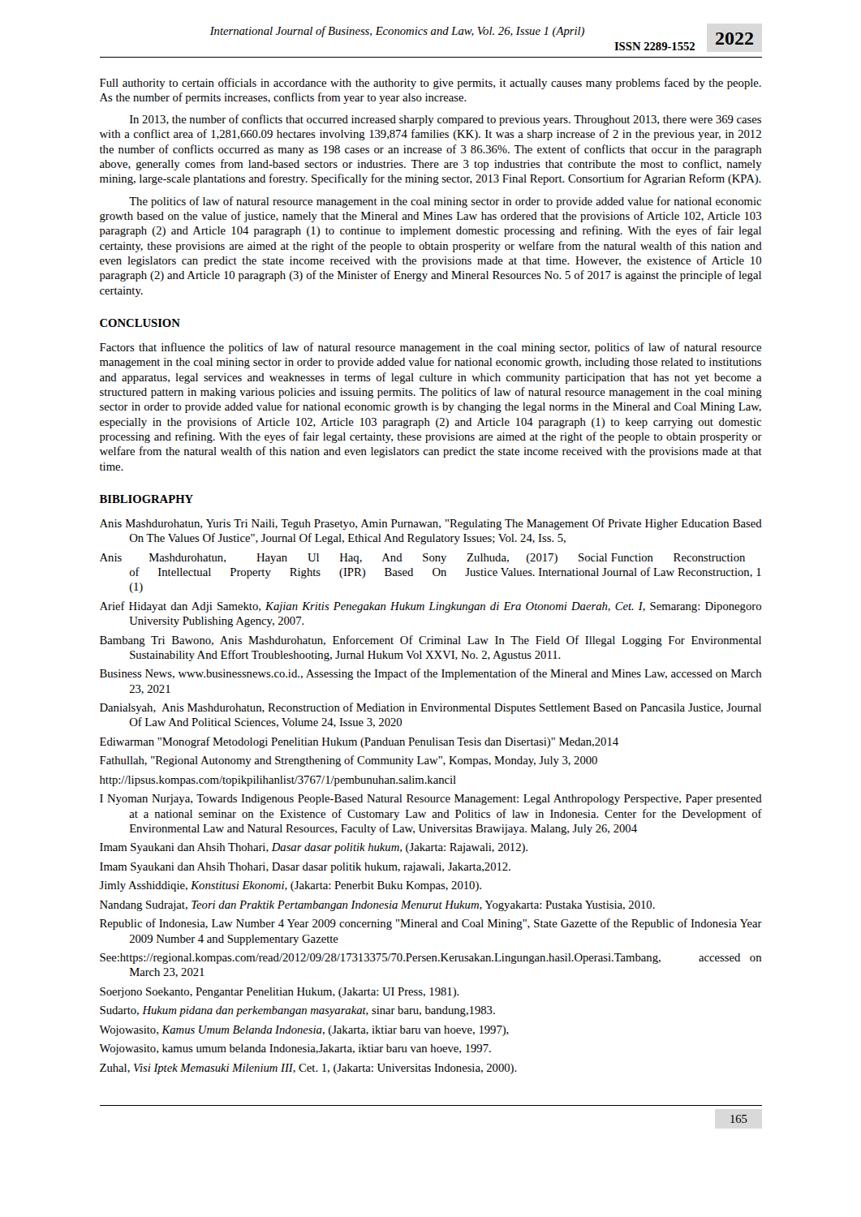International Journal of Business, Economics and Law, Vol. 26, Issue 1 (April) ISSN 2289-1552
2022
Full authority to certain officials in accordance with the authority to give permits, it actually causes many problems faced by the people. As the number of permits increases, conflicts from year to year also increase.
In 2013, the number of conflicts that occurred increased sharply compared to previous years. Throughout 2013, there were 369 cases with a conflict area of 1,281,660.09 hectares involving 139,874 families (KK). It was a sharp increase of 2 in the previous year, in 2012 the number of conflicts occurred as many as 198 cases or an increase of 3 86.36%. The extent of conflicts that occur in the paragraph above, generally comes from land-based sectors or industries. There are 3 top industries that contribute the most to conflict, namely mining, large-scale plantations and forestry. Specifically for the mining sector, 2013 Final Report. Consortium for Agrarian Reform (KPA).
The politics of law of natural resource management in the coal mining sector in order to provide added value for national economic growth based on the value of justice, namely that the Mineral and Mines Law has ordered that the provisions of Article 102, Article 103 paragraph (2) and Article 104 paragraph (1) to continue to implement domestic processing and refining. With the eyes of fair legal certainty, these provisions are aimed at the right of the people to obtain prosperity or welfare from the natural wealth of this nation and even legislators can predict the state income received with the provisions made at that time. However, the existence of Article 10 paragraph (2) and Article 10 paragraph (3) of the Minister of Energy and Mineral Resources No. 5 of 2017 is against the principle of legal certainty.
Conclusion
Factors that influence the politics of law of natural resource management in the coal mining sector, politics of law of natural resource management in the coal mining sector in order to provide added value for national economic growth, including those related to institutions and apparatus, legal services and weaknesses in terms of legal culture in which community participation that has not yet become a structured pattern in making various policies and issuing permits. The politics of law of natural resource management in the coal mining sector in order to provide added value for national economic growth is by changing the legal norms in the Mineral and Coal Mining Law, especially in the provisions of Article 102, Article 103 paragraph (2) and Article 104 paragraph (1) to keep carrying out domestic processing and refining. With the eyes of fair legal certainty, these provisions are aimed at the right of the people to obtain prosperity or welfare from the natural wealth of this nation and even legislators can predict the state income received with the provisions made at that time.
Bibliography
Anis Mashdurohatun, Yuris Tri Naili, Teguh Prasetyo, Amin Purnawan, "Regulating The Management Of Private Higher Education Based On The Values Of Justice", Journal Of Legal, Ethical And Regulatory Issues; Vol. 24, Iss. 5,
Anis Mashdurohatun, Hayan Ul Haq, And Sony Zulhuda, (2017) Social Function Reconstruction of Intellectual Property Rights (IPR) Based On Justice Values. International Journal of Law Reconstruction, 1 (1)
Arief Hidayat dan Adji Samekto, Kajian Kritis Penegakan Hukum Lingkungan di Era Otonomi Daerah, Cet. I, Semarang: Diponegoro University Publishing Agency, 2007.
Bambang Tri Bawono, Anis Mashdurohatun, Enforcement Of Criminal Law In The Field Of Illegal Logging For Environmental Sustainability And Effort Troubleshooting, Jurnal Hukum Vol XXVI, No. 2, Agustus 2011.
Business News, www.businessnews.co.id., Assessing the Impact of the Implementation of the Mineral and Mines Law, accessed on March 23, 2021
Danialsyah, Anis Mashdurohatun, Reconstruction of Mediation in Environmental Disputes Settlement Based on Pancasila Justice, Journal Of Law And Political Sciences, Volume 24, Issue 3, 2020
Ediwarman "Monograf Metodologi Penelitian Hukum (Panduan Penulisan Tesis dan Disertasi)" Medan,2014
Fathullah, "Regional Autonomy and Strengthening of Community Law", Kompas, Monday, July 3, 2000
http://lipsus.kompas.com/topikpilihanlist/3767/1/pembunuhan.salim.kancil
I Nyoman Nurjaya, Towards Indigenous People-Based Natural Resource Management: Legal Anthropology Perspective, Paper presented at a national seminar on the Existence of Customary Law and Politics of law in Indonesia. Center for the Development of Environmental Law and Natural Resources, Faculty of Law, Universitas Brawijaya. Malang, July 26, 2004
Imam Syaukani dan Ahsih Thohari, Dasar dasar politik hukum, (Jakarta: Rajawali, 2012).
Imam Syaukani dan Ahsih Thohari, Dasar dasar politik hukum, rajawali, Jakarta,2012.
Jimly Asshiddiqie, Konstitusi Ekonomi, (Jakarta: Penerbit Buku Kompas, 2010).
Nandang Sudrajat, Teori dan Praktik Pertambangan Indonesia Menurut Hukum, Yogyakarta: Pustaka Yustisia, 2010.
Republic of Indonesia, Law Number 4 Year 2009 concerning "Mineral and Coal Mining", State Gazette of the Republic of Indonesia Year 2009 Number 4 and Supplementary Gazette
See:https://regional.kompas.com/read/2012/09/28/17313375/70.Persen.Kerusakan.Lingungan.hasil.Operasi.Tambang, accessed on March 23, 2021
Soerjono Soekanto, Pengantar Penelitian Hukum, (Jakarta: UI Press, 1981).
Sudarto, Hukum pidana dan perkembangan masyarakat, sinar baru, bandung,1983.
Wojowasito, Kamus Umum Belanda Indonesia, (Jakarta, iktiar baru van hoeve, 1997),
Wojowasito, kamus umum belanda Indonesia,Jakarta, iktiar baru van hoeve, 1997.
Zuhal, Visi Iptek Memasuki Milenium III, Cet. 1, (Jakarta: Universitas Indonesia, 2000).
165